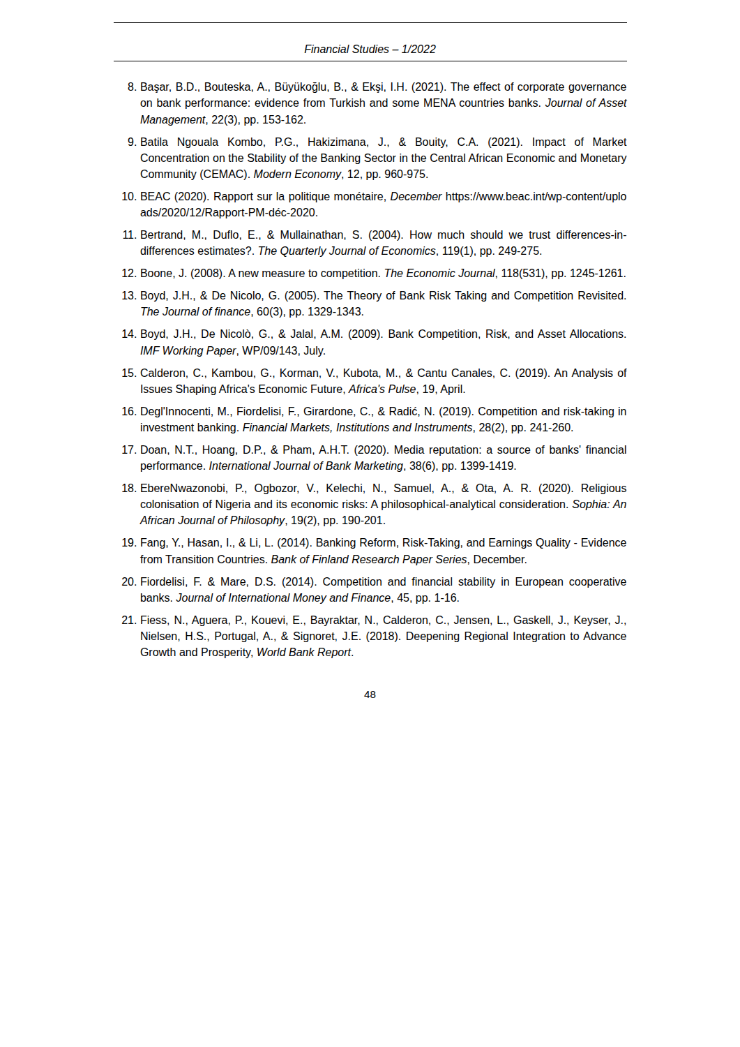Financial Studies – 1/2022
Başar, B.D., Bouteska, A., Büyükoğlu, B., & Ekşi, I.H. (2021). The effect of corporate governance on bank performance: evidence from Turkish and some MENA countries banks. Journal of Asset Management, 22(3), pp. 153-162.
Batila Ngouala Kombo, P.G., Hakizimana, J., & Bouity, C.A. (2021). Impact of Market Concentration on the Stability of the Banking Sector in the Central African Economic and Monetary Community (CEMAC). Modern Economy, 12, pp. 960-975.
BEAC (2020). Rapport sur la politique monétaire, December https://www.beac.int/wp-content/uploads/2020/12/Rapport-PM-déc-2020.
Bertrand, M., Duflo, E., & Mullainathan, S. (2004). How much should we trust differences-in-differences estimates?. The Quarterly Journal of Economics, 119(1), pp. 249-275.
Boone, J. (2008). A new measure to competition. The Economic Journal, 118(531), pp. 1245-1261.
Boyd, J.H., & De Nicolo, G. (2005). The Theory of Bank Risk Taking and Competition Revisited. The Journal of finance, 60(3), pp. 1329-1343.
Boyd, J.H., De Nicolò, G., & Jalal, A.M. (2009). Bank Competition, Risk, and Asset Allocations. IMF Working Paper, WP/09/143, July.
Calderon, C., Kambou, G., Korman, V., Kubota, M., & Cantu Canales, C. (2019). An Analysis of Issues Shaping Africa's Economic Future, Africa's Pulse, 19, April.
Degl'Innocenti, M., Fiordelisi, F., Girardone, C., & Radić, N. (2019). Competition and risk-taking in investment banking. Financial Markets, Institutions and Instruments, 28(2), pp. 241-260.
Doan, N.T., Hoang, D.P., & Pham, A.H.T. (2020). Media reputation: a source of banks' financial performance. International Journal of Bank Marketing, 38(6), pp. 1399-1419.
EbereNwazonobi, P., Ogbozor, V., Kelechi, N., Samuel, A., & Ota, A. R. (2020). Religious colonisation of Nigeria and its economic risks: A philosophical-analytical consideration. Sophia: An African Journal of Philosophy, 19(2), pp. 190-201.
Fang, Y., Hasan, I., & Li, L. (2014). Banking Reform, Risk-Taking, and Earnings Quality - Evidence from Transition Countries. Bank of Finland Research Paper Series, December.
Fiordelisi, F. & Mare, D.S. (2014). Competition and financial stability in European cooperative banks. Journal of International Money and Finance, 45, pp. 1-16.
Fiess, N., Aguera, P., Kouevi, E., Bayraktar, N., Calderon, C., Jensen, L., Gaskell, J., Keyser, J., Nielsen, H.S., Portugal, A., & Signoret, J.E. (2018). Deepening Regional Integration to Advance Growth and Prosperity, World Bank Report.
48